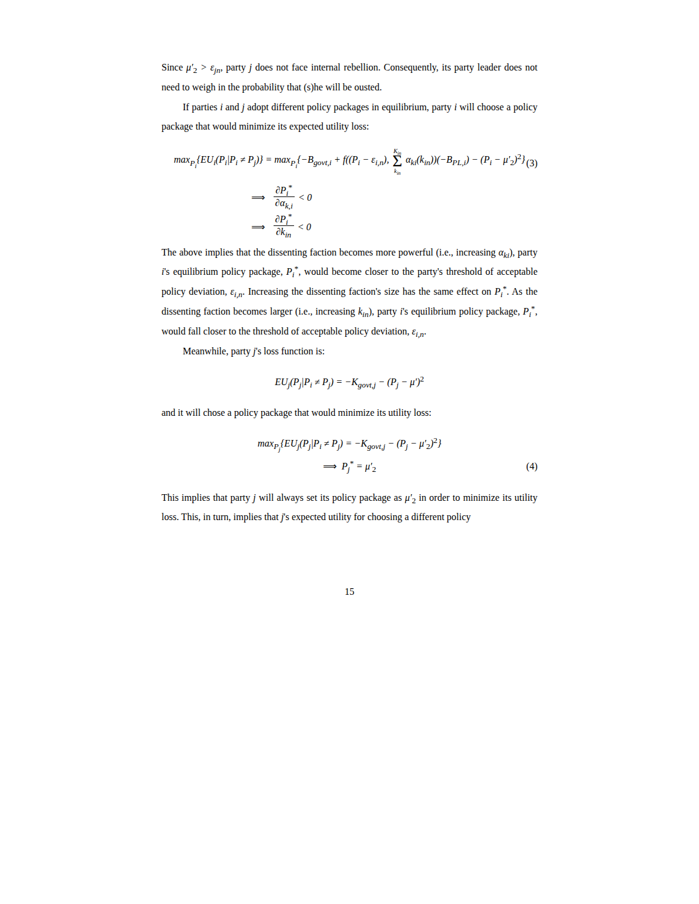Since μ′2 > εjn, party j does not face internal rebellion. Consequently, its party leader does not need to weigh in the probability that (s)he will be ousted.
If parties i and j adopt different policy packages in equilibrium, party i will choose a policy package that would minimize its expected utility loss:
maxPi{EUi(Pi|Pi ≠ Pj)} = maxPi{−Bgovt,i + f((Pi − εi,n), Kin Σ kin αki(kin))(−BPL,i) − (Pi − μ′2)2} (3)
⟹ ∂Pi*∂αk,i < 0
⟹ ∂Pi*∂kin < 0
The above implies that the dissenting faction becomes more powerful (i.e., increasing αki), party i's equilibrium policy package, Pi*, would become closer to the party's threshold of acceptable policy deviation, εi,n. Increasing the dissenting faction's size has the same effect on Pi*. As the dissenting faction becomes larger (i.e., increasing kin), party i's equilibrium policy package, Pi*, would fall closer to the threshold of acceptable policy deviation, εi,n.
Meanwhile, party j's loss function is:
EUj(Pj|Pi ≠ Pj) = −Kgovt,j − (Pj − μ′)2
and it will chose a policy package that would minimize its utility loss:
maxPj{EUj(Pj|Pi ≠ Pj) = −Kgovt,j − (Pj − μ′2)2} ⟹ Pj* = μ′2 (4)
This implies that party j will always set its policy package as μ′2 in order to minimize its utility loss. This, in turn, implies that j's expected utility for choosing a different policy
15